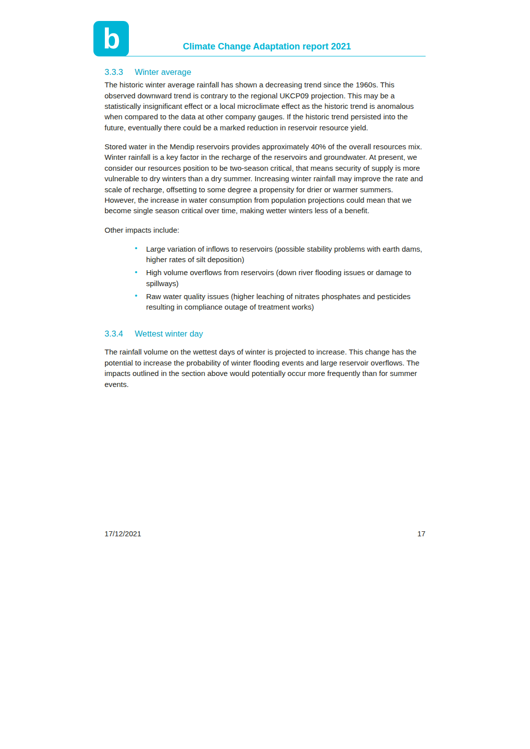b
Climate Change Adaptation report 2021
3.3.3 Winter average
The historic winter average rainfall has shown a decreasing trend since the 1960s. This observed downward trend is contrary to the regional UKCP09 projection. This may be a statistically insignificant effect or a local microclimate effect as the historic trend is anomalous when compared to the data at other company gauges. If the historic trend persisted into the future, eventually there could be a marked reduction in reservoir resource yield.
Stored water in the Mendip reservoirs provides approximately 40% of the overall resources mix. Winter rainfall is a key factor in the recharge of the reservoirs and groundwater. At present, we consider our resources position to be two-season critical, that means security of supply is more vulnerable to dry winters than a dry summer. Increasing winter rainfall may improve the rate and scale of recharge, offsetting to some degree a propensity for drier or warmer summers. However, the increase in water consumption from population projections could mean that we become single season critical over time, making wetter winters less of a benefit.
Other impacts include:
Large variation of inflows to reservoirs (possible stability problems with earth dams, higher rates of silt deposition)
High volume overflows from reservoirs (down river flooding issues or damage to spillways)
Raw water quality issues (higher leaching of nitrates phosphates and pesticides resulting in compliance outage of treatment works)
3.3.4 Wettest winter day
The rainfall volume on the wettest days of winter is projected to increase. This change has the potential to increase the probability of winter flooding events and large reservoir overflows. The impacts outlined in the section above would potentially occur more frequently than for summer events.
17/12/2021 17